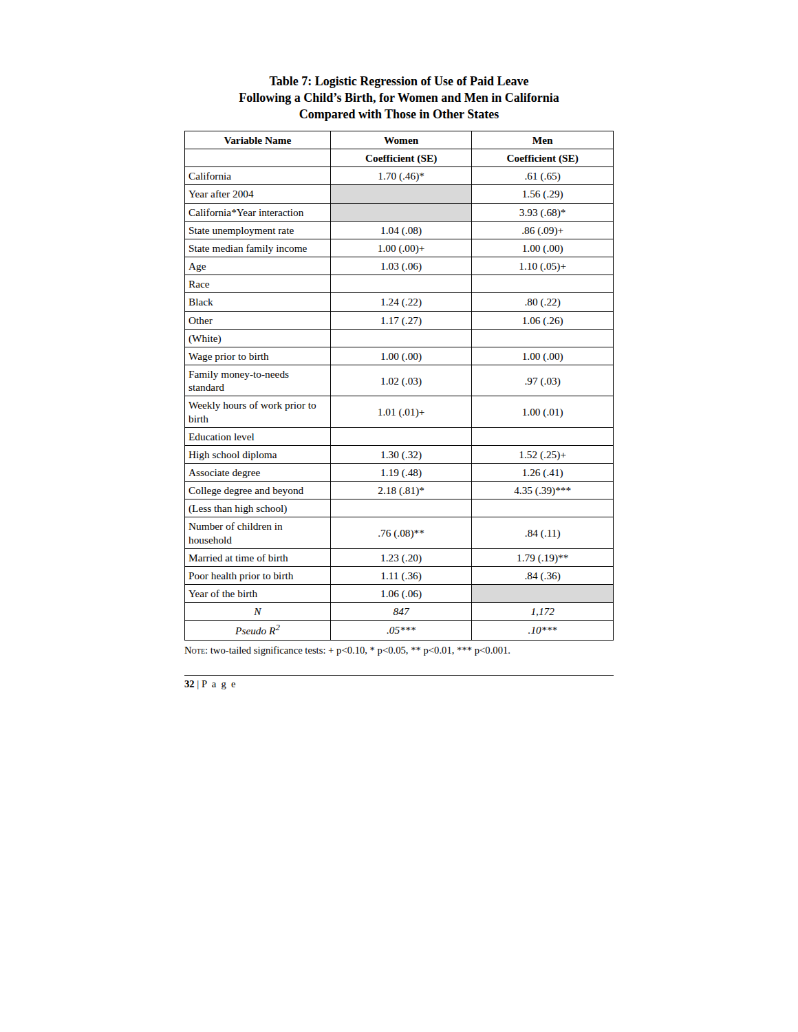Table 7: Logistic Regression of Use of Paid Leave
Following a Child’s Birth, for Women and Men in California
Compared with Those in Other States
| Variable Name | Women | Men |
| --- | --- | --- |
| | Coefficient (SE) | Coefficient (SE) |
| California | 1.70 (.46)* | .61 (.65) |
| Year after 2004 | | 1.56 (.29) |
| California*Year interaction | | 3.93 (.68)* |
| State unemployment rate | 1.04 (.08) | .86 (.09)+ |
| State median family income | 1.00 (.00)+ | 1.00 (.00) |
| Age | 1.03 (.06) | 1.10 (.05)+ |
| Race | | |
| Black | 1.24 (.22) | .80 (.22) |
| Other | 1.17 (.27) | 1.06 (.26) |
| (White) | | |
| Wage prior to birth | 1.00 (.00) | 1.00 (.00) |
| Family money-to-needs standard | 1.02 (.03) | .97 (.03) |
| Weekly hours of work prior to birth | 1.01 (.01)+ | 1.00 (.01) |
| Education level | | |
| High school diploma | 1.30 (.32) | 1.52 (.25)+ |
| Associate degree | 1.19 (.48) | 1.26 (.41) |
| College degree and beyond | 2.18 (.81)* | 4.35 (.39)*** |
| (Less than high school) | | |
| Number of children in household | .76 (.08)** | .84 (.11) |
| Married at time of birth | 1.23 (.20) | 1.79 (.19)** |
| Poor health prior to birth | 1.11 (.36) | .84 (.36) |
| Year of the birth | 1.06 (.06) | |
| N | 847 | 1,172 |
| Pseudo R 2 | .05*** | .10*** |
Note: two-tailed significance tests: + p<0.10, * p<0.05, ** p<0.01, *** p<0.001.
32 | P a g e